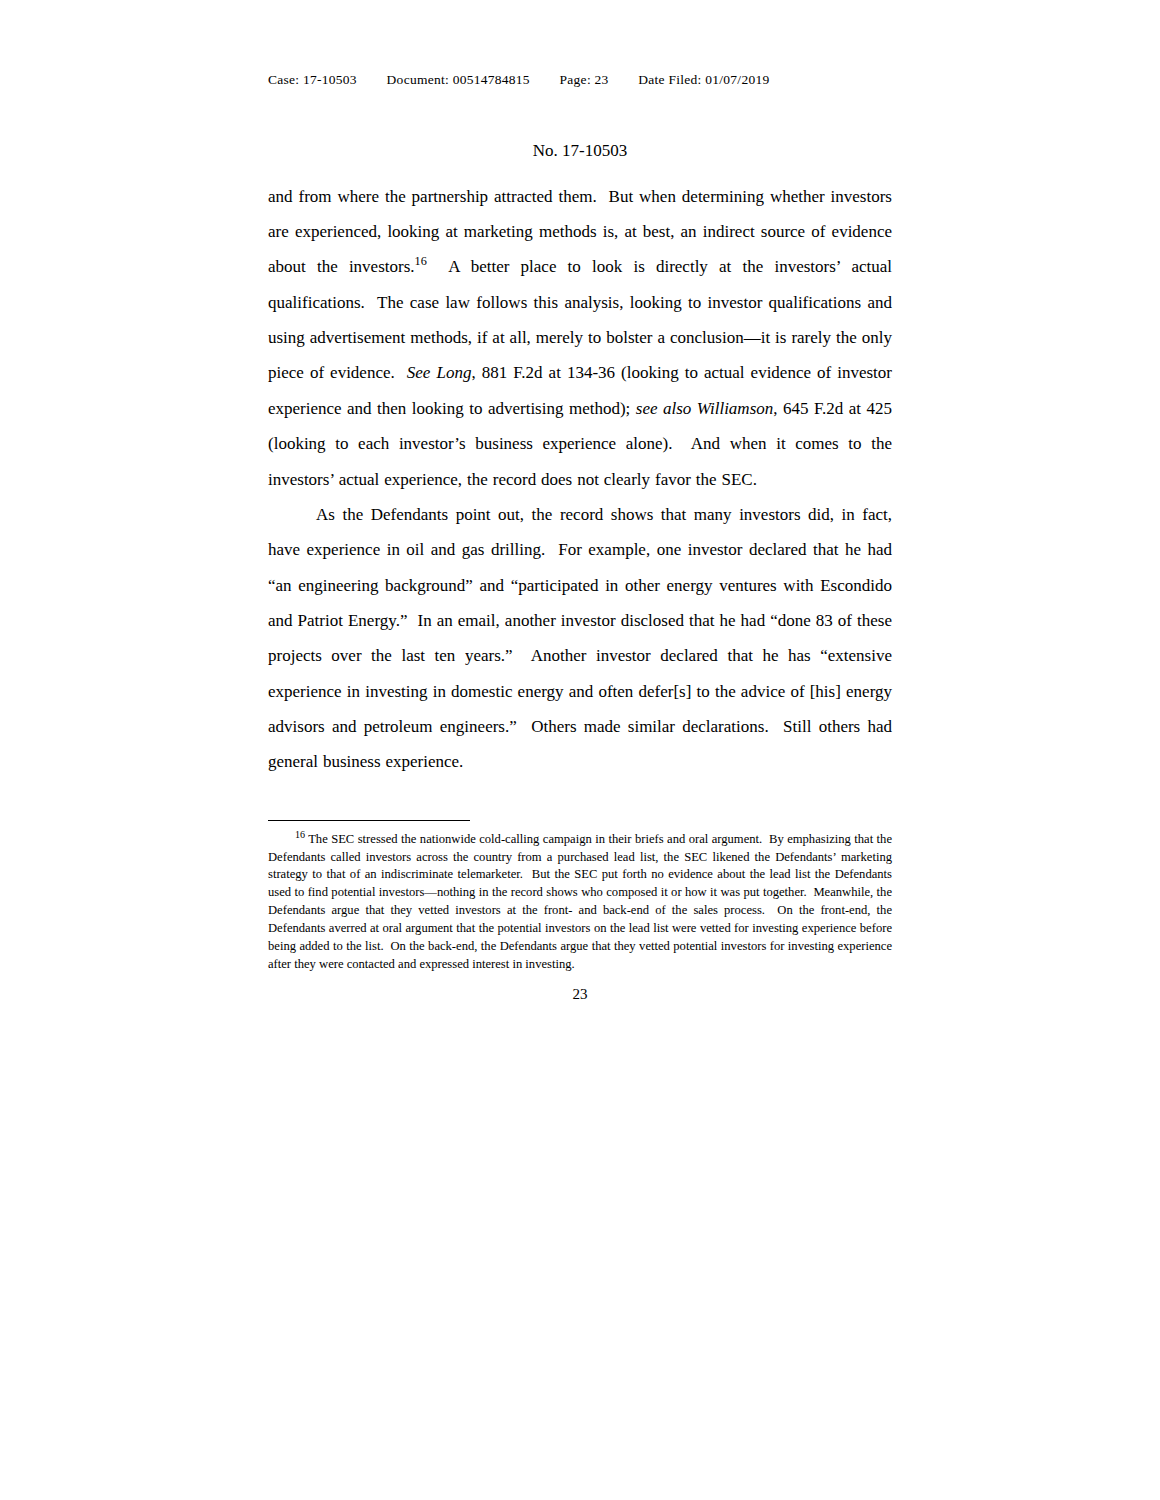Case: 17-10503 Document: 00514784815 Page: 23 Date Filed: 01/07/2019
No. 17-10503
and from where the partnership attracted them. But when determining whether investors are experienced, looking at marketing methods is, at best, an indirect source of evidence about the investors.16 A better place to look is directly at the investors’ actual qualifications. The case law follows this analysis, looking to investor qualifications and using advertisement methods, if at all, merely to bolster a conclusion—it is rarely the only piece of evidence. See Long, 881 F.2d at 134-36 (looking to actual evidence of investor experience and then looking to advertising method); see also Williamson, 645 F.2d at 425 (looking to each investor’s business experience alone). And when it comes to the investors’ actual experience, the record does not clearly favor the SEC.
As the Defendants point out, the record shows that many investors did, in fact, have experience in oil and gas drilling. For example, one investor declared that he had “an engineering background” and “participated in other energy ventures with Escondido and Patriot Energy.” In an email, another investor disclosed that he had “done 83 of these projects over the last ten years.” Another investor declared that he has “extensive experience in investing in domestic energy and often defer[s] to the advice of [his] energy advisors and petroleum engineers.” Others made similar declarations. Still others had general business experience.
16 The SEC stressed the nationwide cold-calling campaign in their briefs and oral argument. By emphasizing that the Defendants called investors across the country from a purchased lead list, the SEC likened the Defendants’ marketing strategy to that of an indiscriminate telemarketer. But the SEC put forth no evidence about the lead list the Defendants used to find potential investors—nothing in the record shows who composed it or how it was put together. Meanwhile, the Defendants argue that they vetted investors at the front- and back-end of the sales process. On the front-end, the Defendants averred at oral argument that the potential investors on the lead list were vetted for investing experience before being added to the list. On the back-end, the Defendants argue that they vetted potential investors for investing experience after they were contacted and expressed interest in investing.
23